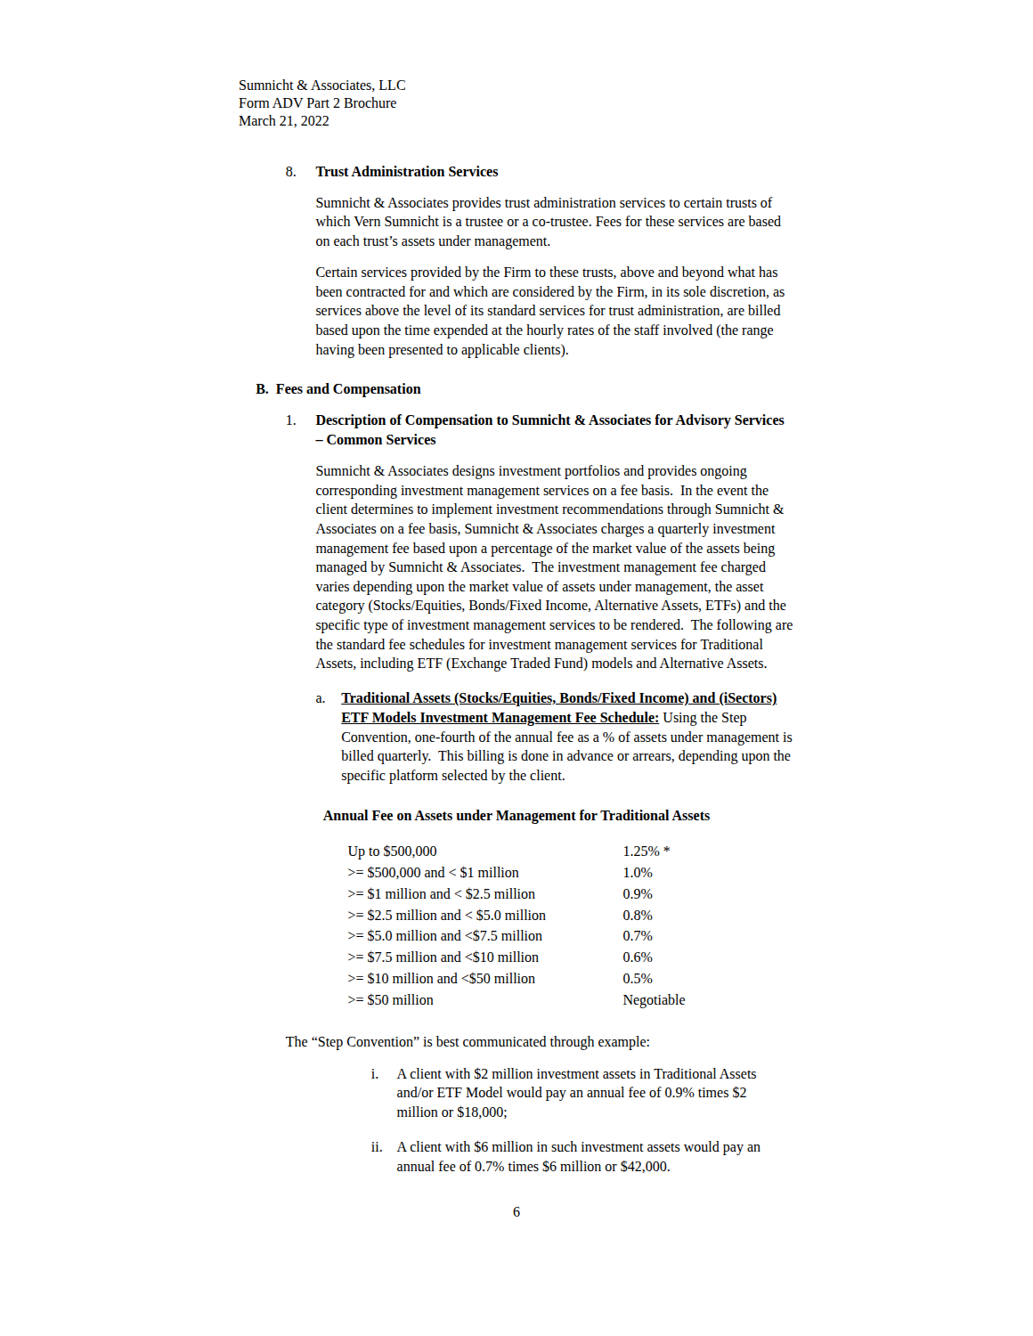Sumnicht & Associates, LLC
Form ADV Part 2 Brochure
March 21, 2022
8.
Trust Administration Services
Sumnicht & Associates provides trust administration services to certain trusts of which Vern Sumnicht is a trustee or a co-trustee. Fees for these services are based on each trust’s assets under management.
Certain services provided by the Firm to these trusts, above and beyond what has been contracted for and which are considered by the Firm, in its sole discretion, as services above the level of its standard services for trust administration, are billed based upon the time expended at the hourly rates of the staff involved (the range having been presented to applicable clients).
B. Fees and Compensation
1.
Description of Compensation to Sumnicht & Associates for Advisory Services – Common Services
Sumnicht & Associates designs investment portfolios and provides ongoing corresponding investment management services on a fee basis. In the event the client determines to implement investment recommendations through Sumnicht & Associates on a fee basis, Sumnicht & Associates charges a quarterly investment management fee based upon a percentage of the market value of the assets being managed by Sumnicht & Associates. The investment management fee charged varies depending upon the market value of assets under management, the asset category (Stocks/Equities, Bonds/Fixed Income, Alternative Assets, ETFs) and the specific type of investment management services to be rendered. The following are the standard fee schedules for investment management services for Traditional Assets, including ETF (Exchange Traded Fund) models and Alternative Assets.
a.
Traditional Assets (Stocks/Equities, Bonds/Fixed Income) and (iSectors) ETF Models Investment Management Fee Schedule: Using the Step Convention, one-fourth of the annual fee as a % of assets under management is billed quarterly. This billing is done in advance or arrears, depending upon the specific platform selected by the client.
Annual Fee on Assets under Management for Traditional Assets
| Up to $500,000 | 1.25% * |
| >= $500,000 and < $1 million | 1.0% |
| >= $1 million and < $2.5 million | 0.9% |
| >= $2.5 million and < $5.0 million | 0.8% |
| >= $5.0 million and <$7.5 million | 0.7% |
| >= $7.5 million and <$10 million | 0.6% |
| >= $10 million and <$50 million | 0.5% |
| >= $50 million | Negotiable |
The “Step Convention” is best communicated through example:
i.
A client with $2 million investment assets in Traditional Assets and/or ETF Model would pay an annual fee of 0.9% times $2 million or $18,000;
ii.
A client with $6 million in such investment assets would pay an annual fee of 0.7% times $6 million or $42,000.
6